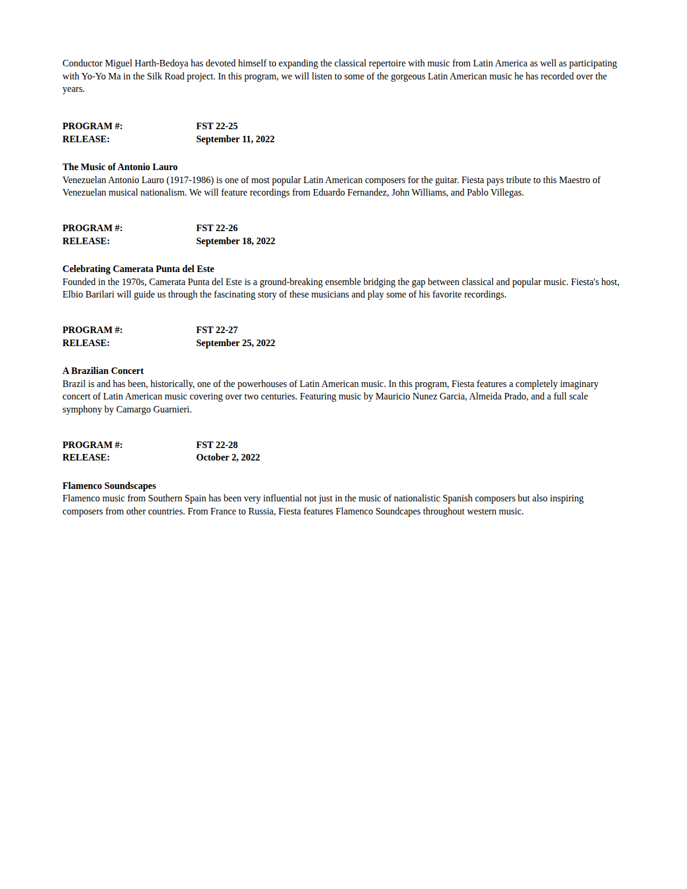Conductor Miguel Harth-Bedoya has devoted himself to expanding the classical repertoire with music from Latin America as well as participating with Yo-Yo Ma in the Silk Road project. In this program, we will listen to some of the gorgeous Latin American music he has recorded over the years.
| PROGRAM #: | FST 22-25 |
| RELEASE: | September 11, 2022 |
The Music of Antonio Lauro
Venezuelan Antonio Lauro (1917-1986) is one of most popular Latin American composers for the guitar. Fiesta pays tribute to this Maestro of Venezuelan musical nationalism. We will feature recordings from Eduardo Fernandez, John Williams, and Pablo Villegas.
| PROGRAM #: | FST 22-26 |
| RELEASE: | September 18, 2022 |
Celebrating Camerata Punta del Este
Founded in the 1970s, Camerata Punta del Este is a ground-breaking ensemble bridging the gap between classical and popular music. Fiesta's host, Elbio Barilari will guide us through the fascinating story of these musicians and play some of his favorite recordings.
| PROGRAM #: | FST 22-27 |
| RELEASE: | September 25, 2022 |
A Brazilian Concert
Brazil is and has been, historically, one of the powerhouses of Latin American music. In this program, Fiesta features a completely imaginary concert of Latin American music covering over two centuries. Featuring music by Mauricio Nunez Garcia, Almeida Prado, and a full scale symphony by Camargo Guarnieri.
| PROGRAM #: | FST 22-28 |
| RELEASE: | October 2, 2022 |
Flamenco Soundscapes
Flamenco music from Southern Spain has been very influential not just in the music of nationalistic Spanish composers but also inspiring composers from other countries. From France to Russia, Fiesta features Flamenco Soundcapes throughout western music.